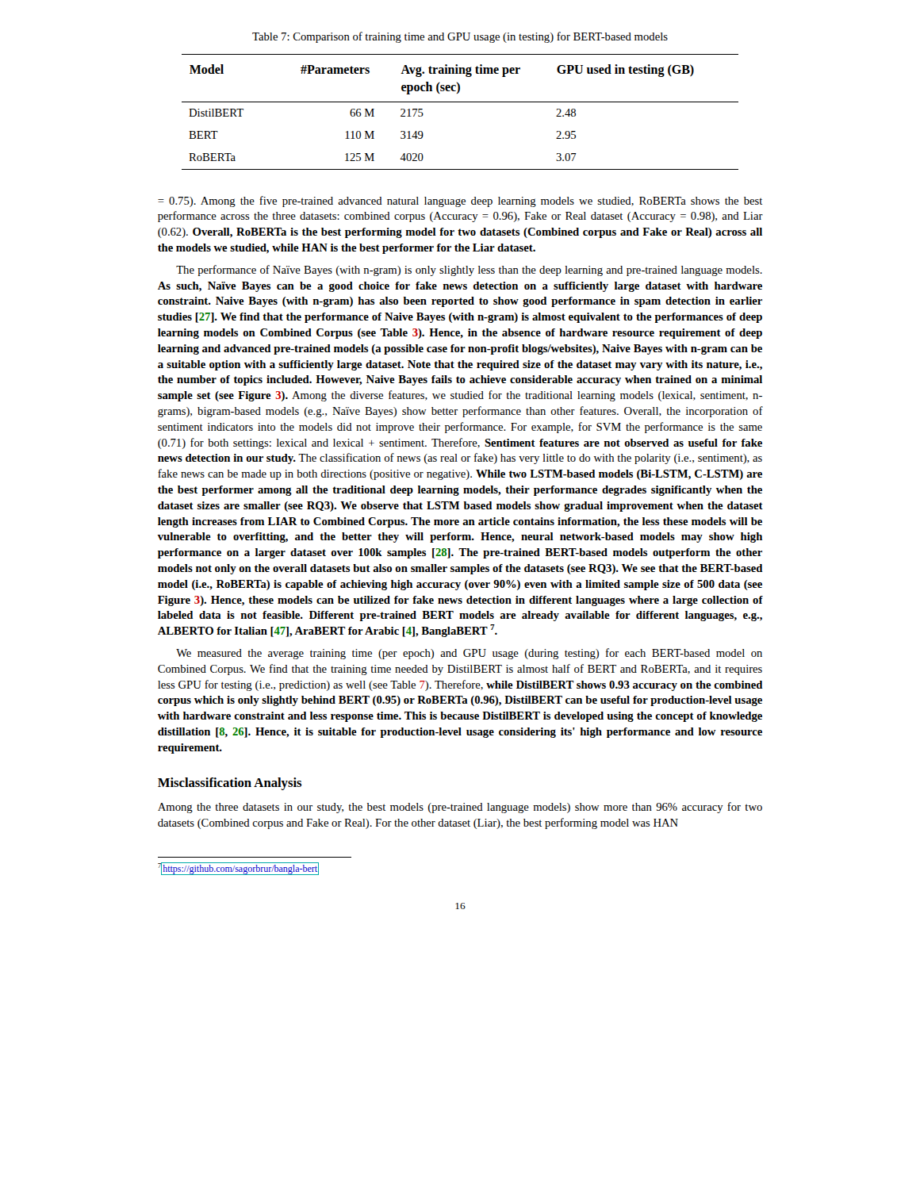Table 7: Comparison of training time and GPU usage (in testing) for BERT-based models
| Model | #Parameters | Avg. training time per epoch (sec) | GPU used in testing (GB) |
| --- | --- | --- | --- |
| DistilBERT | 66 M | 2175 | 2.48 |
| BERT | 110 M | 3149 | 2.95 |
| RoBERTa | 125 M | 4020 | 3.07 |
= 0.75). Among the five pre-trained advanced natural language deep learning models we studied, RoBERTa shows the best performance across the three datasets: combined corpus (Accuracy = 0.96), Fake or Real dataset (Accuracy = 0.98), and Liar (0.62). Overall, RoBERTa is the best performing model for two datasets (Combined corpus and Fake or Real) across all the models we studied, while HAN is the best performer for the Liar dataset.
The performance of Naïve Bayes (with n-gram) is only slightly less than the deep learning and pre-trained language models. As such, Naïve Bayes can be a good choice for fake news detection on a sufficiently large dataset with hardware constraint. Naive Bayes (with n-gram) has also been reported to show good performance in spam detection in earlier studies [27]. We find that the performance of Naive Bayes (with n-gram) is almost equivalent to the performances of deep learning models on Combined Corpus (see Table 3). Hence, in the absence of hardware resource requirement of deep learning and advanced pre-trained models (a possible case for non-profit blogs/websites), Naive Bayes with n-gram can be a suitable option with a sufficiently large dataset. Note that the required size of the dataset may vary with its nature, i.e., the number of topics included. However, Naive Bayes fails to achieve considerable accuracy when trained on a minimal sample set (see Figure 3). Among the diverse features, we studied for the traditional learning models (lexical, sentiment, n-grams), bigram-based models (e.g., Naïve Bayes) show better performance than other features. Overall, the incorporation of sentiment indicators into the models did not improve their performance. For example, for SVM the performance is the same (0.71) for both settings: lexical and lexical + sentiment. Therefore, Sentiment features are not observed as useful for fake news detection in our study. The classification of news (as real or fake) has very little to do with the polarity (i.e., sentiment), as fake news can be made up in both directions (positive or negative). While two LSTM-based models (Bi-LSTM, C-LSTM) are the best performer among all the traditional deep learning models, their performance degrades significantly when the dataset sizes are smaller (see RQ3). We observe that LSTM based models show gradual improvement when the dataset length increases from LIAR to Combined Corpus. The more an article contains information, the less these models will be vulnerable to overfitting, and the better they will perform. Hence, neural network-based models may show high performance on a larger dataset over 100k samples [28]. The pre-trained BERT-based models outperform the other models not only on the overall datasets but also on smaller samples of the datasets (see RQ3). We see that the BERT-based model (i.e., RoBERTa) is capable of achieving high accuracy (over 90%) even with a limited sample size of 500 data (see Figure 3). Hence, these models can be utilized for fake news detection in different languages where a large collection of labeled data is not feasible. Different pre-trained BERT models are already available for different languages, e.g., ALBERTO for Italian [47], AraBERT for Arabic [4], BanglaBERT 7.
We measured the average training time (per epoch) and GPU usage (during testing) for each BERT-based model on Combined Corpus. We find that the training time needed by DistilBERT is almost half of BERT and RoBERTa, and it requires less GPU for testing (i.e., prediction) as well (see Table 7). Therefore, while DistilBERT shows 0.93 accuracy on the combined corpus which is only slightly behind BERT (0.95) or RoBERTa (0.96), DistilBERT can be useful for production-level usage with hardware constraint and less response time. This is because DistilBERT is developed using the concept of knowledge distillation [8, 26]. Hence, it is suitable for production-level usage considering its' high performance and low resource requirement.
Misclassification Analysis
Among the three datasets in our study, the best models (pre-trained language models) show more than 96% accuracy for two datasets (Combined corpus and Fake or Real). For the other dataset (Liar), the best performing model was HAN
7https://github.com/sagorbrur/bangla-bert
16